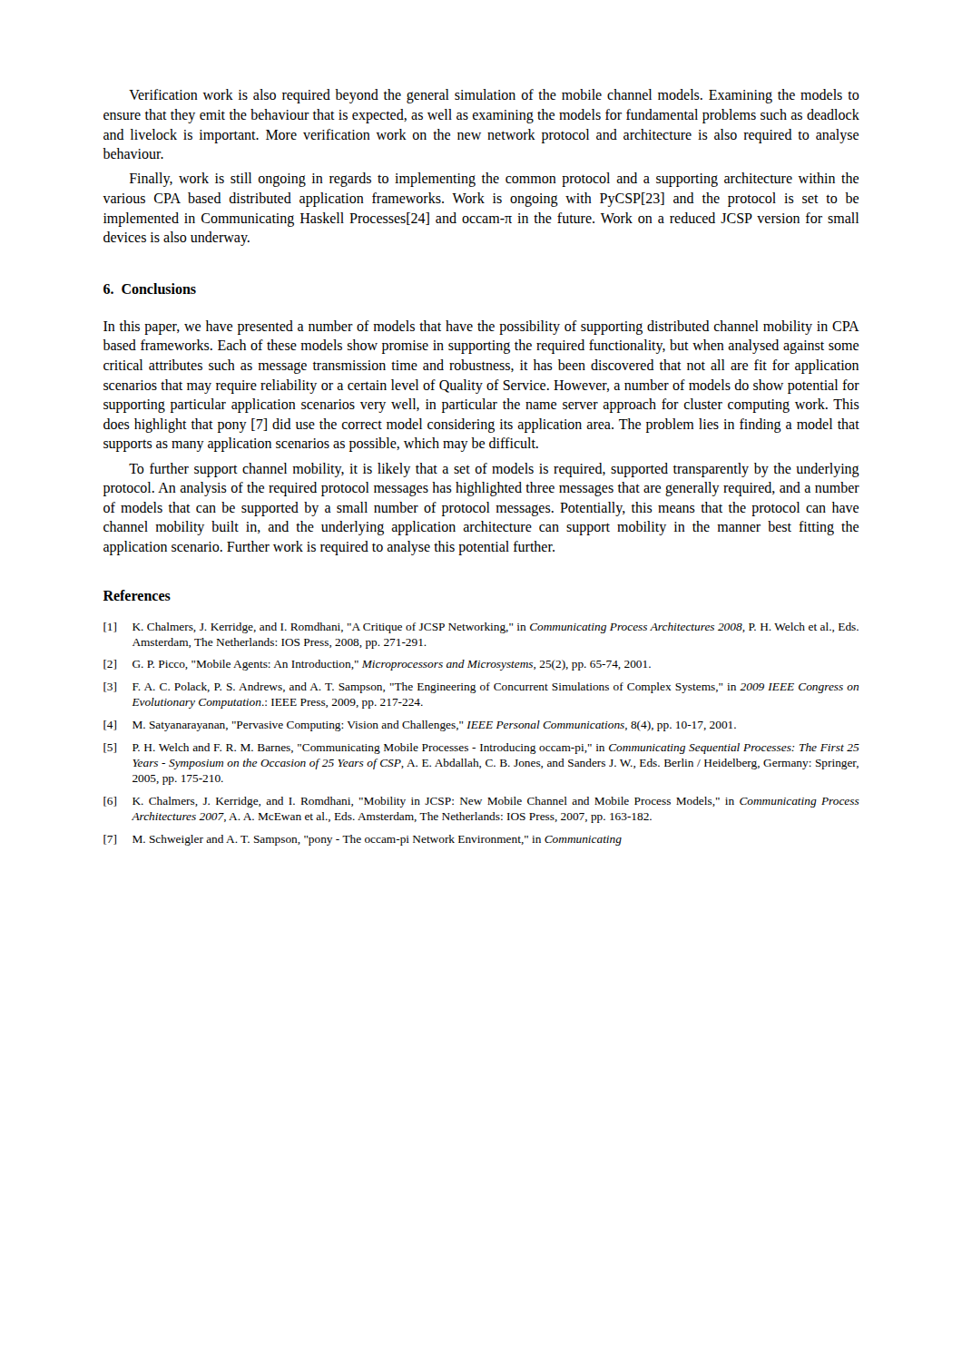Verification work is also required beyond the general simulation of the mobile channel models. Examining the models to ensure that they emit the behaviour that is expected, as well as examining the models for fundamental problems such as deadlock and livelock is important. More verification work on the new network protocol and architecture is also required to analyse behaviour.
Finally, work is still ongoing in regards to implementing the common protocol and a supporting architecture within the various CPA based distributed application frameworks. Work is ongoing with PyCSP[23] and the protocol is set to be implemented in Communicating Haskell Processes[24] and occam-π in the future. Work on a reduced JCSP version for small devices is also underway.
6. Conclusions
In this paper, we have presented a number of models that have the possibility of supporting distributed channel mobility in CPA based frameworks. Each of these models show promise in supporting the required functionality, but when analysed against some critical attributes such as message transmission time and robustness, it has been discovered that not all are fit for application scenarios that may require reliability or a certain level of Quality of Service. However, a number of models do show potential for supporting particular application scenarios very well, in particular the name server approach for cluster computing work. This does highlight that pony [7] did use the correct model considering its application area. The problem lies in finding a model that supports as many application scenarios as possible, which may be difficult.
To further support channel mobility, it is likely that a set of models is required, supported transparently by the underlying protocol. An analysis of the required protocol messages has highlighted three messages that are generally required, and a number of models that can be supported by a small number of protocol messages. Potentially, this means that the protocol can have channel mobility built in, and the underlying application architecture can support mobility in the manner best fitting the application scenario. Further work is required to analyse this potential further.
References
[1] K. Chalmers, J. Kerridge, and I. Romdhani, "A Critique of JCSP Networking," in Communicating Process Architectures 2008, P. H. Welch et al., Eds. Amsterdam, The Netherlands: IOS Press, 2008, pp. 271-291.
[2] G. P. Picco, "Mobile Agents: An Introduction," Microprocessors and Microsystems, 25(2), pp. 65-74, 2001.
[3] F. A. C. Polack, P. S. Andrews, and A. T. Sampson, "The Engineering of Concurrent Simulations of Complex Systems," in 2009 IEEE Congress on Evolutionary Computation.: IEEE Press, 2009, pp. 217-224.
[4] M. Satyanarayanan, "Pervasive Computing: Vision and Challenges," IEEE Personal Communications, 8(4), pp. 10-17, 2001.
[5] P. H. Welch and F. R. M. Barnes, "Communicating Mobile Processes - Introducing occam-pi," in Communicating Sequential Processes: The First 25 Years - Symposium on the Occasion of 25 Years of CSP, A. E. Abdallah, C. B. Jones, and Sanders J. W., Eds. Berlin / Heidelberg, Germany: Springer, 2005, pp. 175-210.
[6] K. Chalmers, J. Kerridge, and I. Romdhani, "Mobility in JCSP: New Mobile Channel and Mobile Process Models," in Communicating Process Architectures 2007, A. A. McEwan et al., Eds. Amsterdam, The Netherlands: IOS Press, 2007, pp. 163-182.
[7] M. Schweigler and A. T. Sampson, "pony - The occam-pi Network Environment," in Communicating